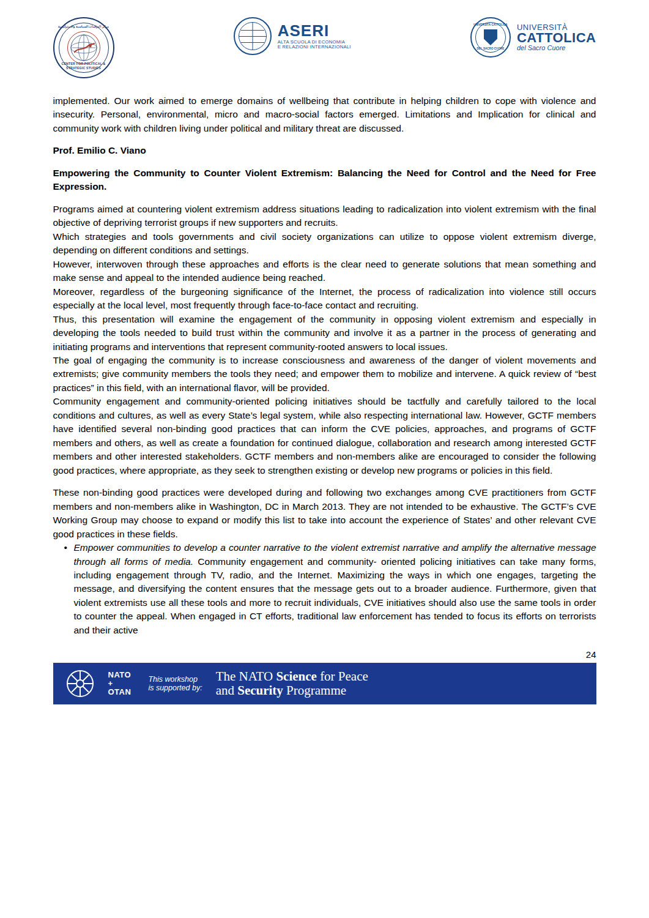مركز الدراسات السياسية والاستراتيجية
CENTER FOR POLITICAL & STRATEGIC STUDIES
ASERI
ALTA SCUOLA DI ECONOMIA
E RELAZIONI INTERNAZIONALI
UNIVERSITÀ CATTOLICA
DEL SACRO CUORE
UNIVERSITÀ
CATTOLICA
del Sacro Cuore
implemented. Our work aimed to emerge domains of wellbeing that contribute in helping children to cope with violence and insecurity. Personal, environmental, micro and macro-social factors emerged. Limitations and Implication for clinical and community work with children living under political and military threat are discussed.
Prof. Emilio C. Viano
Empowering the Community to Counter Violent Extremism: Balancing the Need for Control and the Need for Free Expression.
Programs aimed at countering violent extremism address situations leading to radicalization into violent extremism with the final objective of depriving terrorist groups if new supporters and recruits.
Which strategies and tools governments and civil society organizations can utilize to oppose violent extremism diverge, depending on different conditions and settings.
However, interwoven through these approaches and efforts is the clear need to generate solutions that mean something and make sense and appeal to the intended audience being reached.
Moreover, regardless of the burgeoning significance of the Internet, the process of radicalization into violence still occurs especially at the local level, most frequently through face-to-face contact and recruiting.
Thus, this presentation will examine the engagement of the community in opposing violent extremism and especially in developing the tools needed to build trust within the community and involve it as a partner in the process of generating and initiating programs and interventions that represent community-rooted answers to local issues.
The goal of engaging the community is to increase consciousness and awareness of the danger of violent movements and extremists; give community members the tools they need; and empower them to mobilize and intervene. A quick review of “best practices” in this field, with an international flavor, will be provided.
Community engagement and community-oriented policing initiatives should be tactfully and carefully tailored to the local conditions and cultures, as well as every State’s legal system, while also respecting international law. However, GCTF members have identified several non-binding good practices that can inform the CVE policies, approaches, and programs of GCTF members and others, as well as create a foundation for continued dialogue, collaboration and research among interested GCTF members and other interested stakeholders. GCTF members and non-members alike are encouraged to consider the following good practices, where appropriate, as they seek to strengthen existing or develop new programs or policies in this field.
These non-binding good practices were developed during and following two exchanges among CVE practitioners from GCTF members and non-members alike in Washington, DC in March 2013. They are not intended to be exhaustive. The GCTF’s CVE Working Group may choose to expand or modify this list to take into account the experience of States’ and other relevant CVE good practices in these fields.
Empower communities to develop a counter narrative to the violent extremist narrative and amplify the alternative message through all forms of media. Community engagement and community- oriented policing initiatives can take many forms, including engagement through TV, radio, and the Internet. Maximizing the ways in which one engages, targeting the message, and diversifying the content ensures that the message gets out to a broader audience. Furthermore, given that violent extremists use all these tools and more to recruit individuals, CVE initiatives should also use the same tools in order to counter the appeal. When engaged in CT efforts, traditional law enforcement has tended to focus its efforts on terrorists and their active
24
NATO
+
OTAN
This workshop
is supported by:
The NATO Science for Peace
and Security Programme